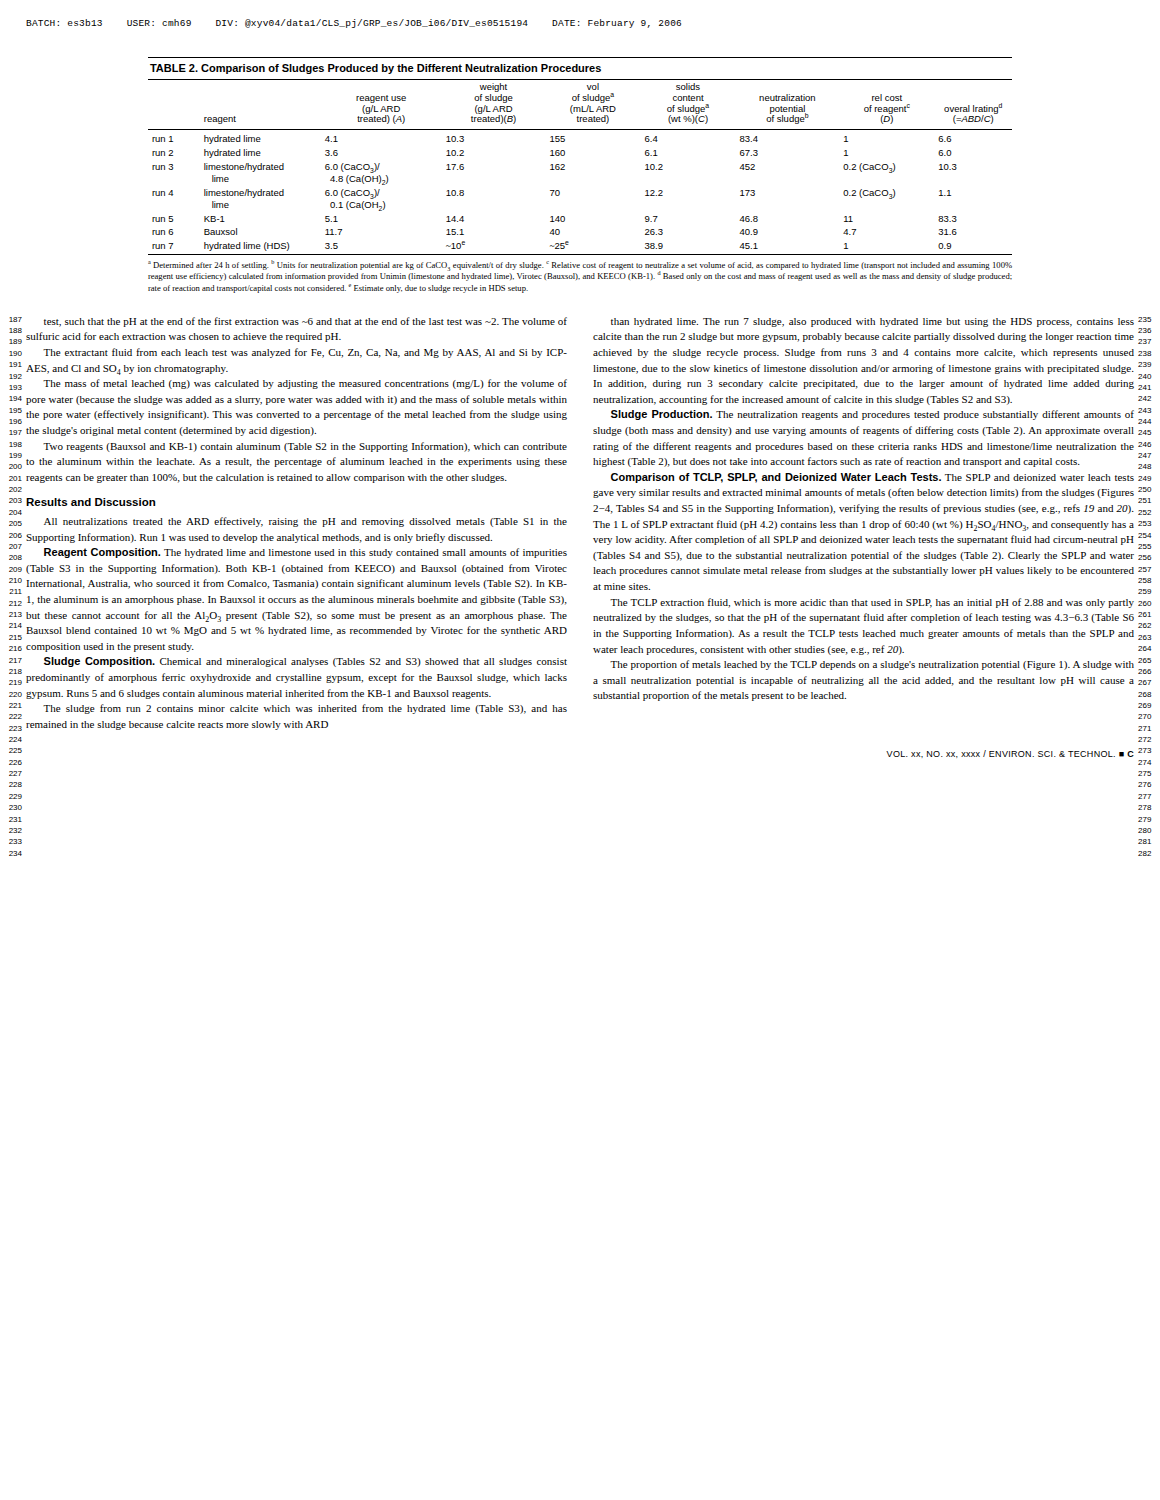BATCH: es3b13 USER: cmh69 DIV: @xyv04/data1/CLS_pj/GRP_es/JOB_i06/DIV_es0515194 DATE: February 9, 2006
TABLE 2. Comparison of Sludges Produced by the Different Neutralization Procedures
| | reagent | reagent use (g/L ARD treated) ( A ) | weight of sludge (g/L ARD treated)( B ) | vol of sludge a (mL/L ARD treated) | solids content of sludge a (wt %)( C ) | neutralization potential of sludge b | rel cost of reagent c ( D ) | overal lrating d (= ABD / C ) |
| --- | --- | --- | --- | --- | --- | --- | --- | --- |
| run 1 | hydrated lime | 4.1 | 10.3 | 155 | 6.4 | 83.4 | 1 | 6.6 |
| run 2 | hydrated lime | 3.6 | 10.2 | 160 | 6.1 | 67.3 | 1 | 6.0 |
| run 3 | limestone/hydrated lime | 6.0 (CaCO 3 )/ 4.8 (Ca(OH) 2 ) | 17.6 | 162 | 10.2 | 452 | 0.2 (CaCO 3 ) | 10.3 |
| run 4 | limestone/hydrated lime | 6.0 (CaCO 3 )/ 0.1 (Ca(OH 2 ) | 10.8 | 70 | 12.2 | 173 | 0.2 (CaCO 3 ) | 1.1 |
| run 5 | KB-1 | 5.1 | 14.4 | 140 | 9.7 | 46.8 | 11 | 83.3 |
| run 6 | Bauxsol | 11.7 | 15.1 | 40 | 26.3 | 40.9 | 4.7 | 31.6 |
| run 7 | hydrated lime (HDS) | 3.5 | ~ 10 e | ~ 25 e | 38.9 | 45.1 | 1 | 0.9 |
a Determined after 24 h of settling. b Units for neutralization potential are kg of CaCO3 equivalent/t of dry sludge. c Relative cost of reagent to neutralize a set volume of acid, as compared to hydrated lime (transport not included and assuming 100% reagent use efficiency) calculated from information provided from Unimin (limestone and hydrated lime), Virotec (Bauxsol), and KEECO (KB-1). d Based only on the cost and mass of reagent used as well as the mass and density of sludge produced; rate of reaction and transport/capital costs not considered. e Estimate only, due to sludge recycle in HDS setup.
187
188
189
190
191
192
193
194
195
196
197
198
199
200
201
202
203
204
205
206
207
208
209
210
211
212
213
214
215
216
217
218
219
220
221
222
223
224
225
226
227
228
229
230
231
232
233
234
test, such that the pH at the end of the first extraction was ~6 and that at the end of the last test was ~2. The volume of sulfuric acid for each extraction was chosen to achieve the required pH.
The extractant fluid from each leach test was analyzed for Fe, Cu, Zn, Ca, Na, and Mg by AAS, Al and Si by ICP-AES, and Cl and SO4 by ion chromatography.
The mass of metal leached (mg) was calculated by adjusting the measured concentrations (mg/L) for the volume of pore water (because the sludge was added as a slurry, pore water was added with it) and the mass of soluble metals within the pore water (effectively insignificant). This was converted to a percentage of the metal leached from the sludge using the sludge's original metal content (determined by acid digestion).
Two reagents (Bauxsol and KB-1) contain aluminum (Table S2 in the Supporting Information), which can contribute to the aluminum within the leachate. As a result, the percentage of aluminum leached in the experiments using these reagents can be greater than 100%, but the calculation is retained to allow comparison with the other sludges.
Results and Discussion
All neutralizations treated the ARD effectively, raising the pH and removing dissolved metals (Table S1 in the Supporting Information). Run 1 was used to develop the analytical methods, and is only briefly discussed.
Reagent Composition. The hydrated lime and limestone used in this study contained small amounts of impurities (Table S3 in the Supporting Information). Both KB-1 (obtained from KEECO) and Bauxsol (obtained from Virotec International, Australia, who sourced it from Comalco, Tasmania) contain significant aluminum levels (Table S2). In KB-1, the aluminum is an amorphous phase. In Bauxsol it occurs as the aluminous minerals boehmite and gibbsite (Table S3), but these cannot account for all the Al2O3 present (Table S2), so some must be present as an amorphous phase. The Bauxsol blend contained 10 wt % MgO and 5 wt % hydrated lime, as recommended by Virotec for the synthetic ARD composition used in the present study.
Sludge Composition. Chemical and mineralogical analyses (Tables S2 and S3) showed that all sludges consist predominantly of amorphous ferric oxyhydroxide and crystalline gypsum, except for the Bauxsol sludge, which lacks gypsum. Runs 5 and 6 sludges contain aluminous material inherited from the KB-1 and Bauxsol reagents.
The sludge from run 2 contains minor calcite which was inherited from the hydrated lime (Table S3), and has remained in the sludge because calcite reacts more slowly with ARD
235
236
237
238
239
240
241
242
243
244
245
246
247
248
249
250
251
252
253
254
255
256
257
258
259
260
261
262
263
264
265
266
267
268
269
270
271
272
273
274
275
276
277
278
279
280
281
282
than hydrated lime. The run 7 sludge, also produced with hydrated lime but using the HDS process, contains less calcite than the run 2 sludge but more gypsum, probably because calcite partially dissolved during the longer reaction time achieved by the sludge recycle process. Sludge from runs 3 and 4 contains more calcite, which represents unused limestone, due to the slow kinetics of limestone dissolution and/or armoring of limestone grains with precipitated sludge. In addition, during run 3 secondary calcite precipitated, due to the larger amount of hydrated lime added during neutralization, accounting for the increased amount of calcite in this sludge (Tables S2 and S3).
Sludge Production. The neutralization reagents and procedures tested produce substantially different amounts of sludge (both mass and density) and use varying amounts of reagents of differing costs (Table 2). An approximate overall rating of the different reagents and procedures based on these criteria ranks HDS and limestone/lime neutralization the highest (Table 2), but does not take into account factors such as rate of reaction and transport and capital costs.
Comparison of TCLP, SPLP, and Deionized Water Leach Tests. The SPLP and deionized water leach tests gave very similar results and extracted minimal amounts of metals (often below detection limits) from the sludges (Figures 2−4, Tables S4 and S5 in the Supporting Information), verifying the results of previous studies (see, e.g., refs 19 and 20). The 1 L of SPLP extractant fluid (pH 4.2) contains less than 1 drop of 60:40 (wt %) H2SO4/HNO3, and consequently has a very low acidity. After completion of all SPLP and deionized water leach tests the supernatant fluid had circum-neutral pH (Tables S4 and S5), due to the substantial neutralization potential of the sludges (Table 2). Clearly the SPLP and water leach procedures cannot simulate metal release from sludges at the substantially lower pH values likely to be encountered at mine sites.
The TCLP extraction fluid, which is more acidic than that used in SPLP, has an initial pH of 2.88 and was only partly neutralized by the sludges, so that the pH of the supernatant fluid after completion of leach testing was 4.3−6.3 (Table S6 in the Supporting Information). As a result the TCLP tests leached much greater amounts of metals than the SPLP and water leach procedures, consistent with other studies (see, e.g., ref 20).
The proportion of metals leached by the TCLP depends on a sludge's neutralization potential (Figure 1). A sludge with a small neutralization potential is incapable of neutralizing all the acid added, and the resultant low pH will cause a substantial proportion of the metals present to be leached.
VOL. xx, NO. xx, xxxx / ENVIRON. SCI. & TECHNOL. ■ C